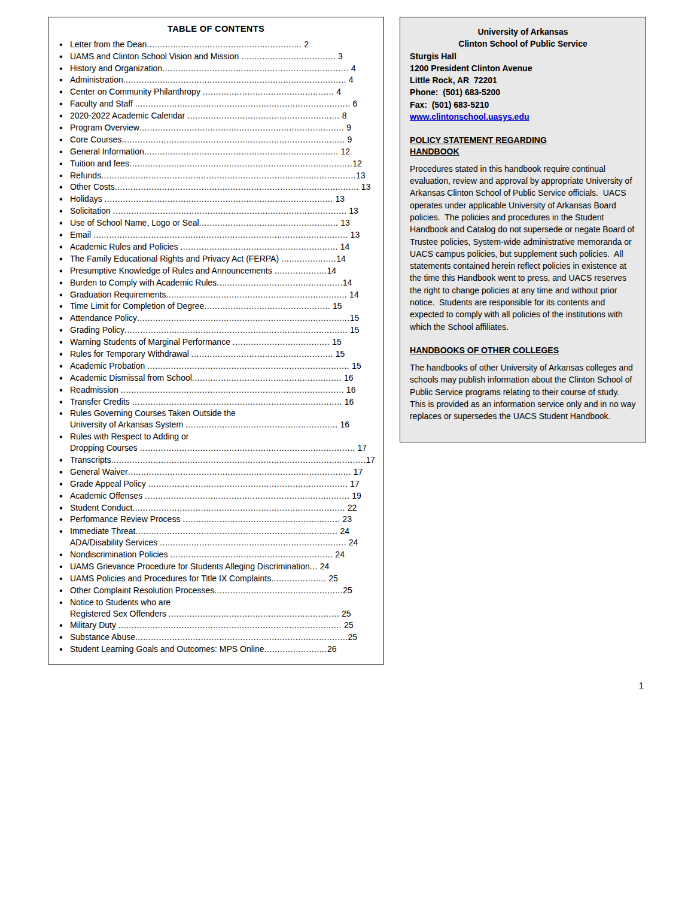TABLE OF CONTENTS
Letter from the Dean........................................................... 2
UAMS and Clinton School Vision and Mission .................................... 3
History and Organization....................................................................... 4
Administration..................................................................................... 4
Center on Community Philanthropy .................................................. 4
Faculty and Staff .................................................................................. 6
2020-2022 Academic Calendar .......................................................... 8
Program Overview.............................................................................. 9
Core Courses..................................................................................... 9
General Information.......................................................................... 12
Tuition and fees..................................................................................... 12
Refunds................................................................................................. 13
Other Costs............................................................................................. 13
Holidays ....................................................................................... 13
Solicitation ......................................................................................... 13
Use of School Name, Logo or Seal..................................................... 13
Email ................................................................................................. 13
Academic Rules and Policies ............................................................ 14
The Family Educational Rights and Privacy Act (FERPA) ..................... 14
Presumptive Knowledge of Rules and Announcements .................... 14
Burden to Comply with Academic Rules................................................ 14
Graduation Requirements..................................................................... 14
Time Limit for Completion of Degree................................................ 15
Attendance Policy................................................................................. 15
Grading Policy..................................................................................... 15
Warning Students of Marginal Performance ..................................... 15
Rules for Temporary Withdrawal ...................................................... 15
Academic Probation ............................................................................. 15
Academic Dismissal from School......................................................... 16
Readmission ..................................................................................... 16
Transfer Credits ................................................................................ 16
Rules Governing Courses Taken Outside the University of Arkansas System .......................................................... 16
Rules with Respect to Adding or Dropping Courses .................................................................................. 17
Transcripts................................................................................................. 17
General Waiver..................................................................................... 17
Grade Appeal Policy ............................................................................ 17
Academic Offenses .............................................................................. 19
Student Conduct................................................................................. 22
Performance Review Process ............................................................ 23
Immediate Threat............................................................................. 24 ADA/Disability Services ....................................................................... 24
Nondiscrimination Policies .............................................................. 24
UAMS Grievance Procedure for Students Alleging Discrimination... 24
UAMS Policies and Procedures for Title IX Complaints..................... 25
Other Complaint Resolution Processes................................................. 25
Notice to Students who are Registered Sex Offenders ................................................................. 25
Military Duty ..................................................................................... 25
Substance Abuse................................................................................. 25
Student Learning Goals and Outcomes: MPS Online........................ 26
University of Arkansas
Clinton School of Public Service
Sturgis Hall
1200 President Clinton Avenue
Little Rock, AR 72201
Phone: (501) 683-5200
Fax: (501) 683-5210
www.clintonschool.uasys.edu
POLICY STATEMENT REGARDING
HANDBOOK
Procedures stated in this handbook require continual evaluation, review and approval by appropriate University of Arkansas Clinton School of Public Service officials. UACS operates under applicable University of Arkansas Board policies. The policies and procedures in the Student Handbook and Catalog do not supersede or negate Board of Trustee policies, System-wide administrative memoranda or UACS campus policies, but supplement such policies. All statements contained herein reflect policies in existence at the time this Handbook went to press, and UACS reserves the right to change policies at any time and without prior notice. Students are responsible for its contents and expected to comply with all policies of the institutions with which the School affiliates.
HANDBOOKS OF OTHER COLLEGES
The handbooks of other University of Arkansas colleges and schools may publish information about the Clinton School of Public Service programs relating to their course of study. This is provided as an information service only and in no way replaces or supersedes the UACS Student Handbook.
1